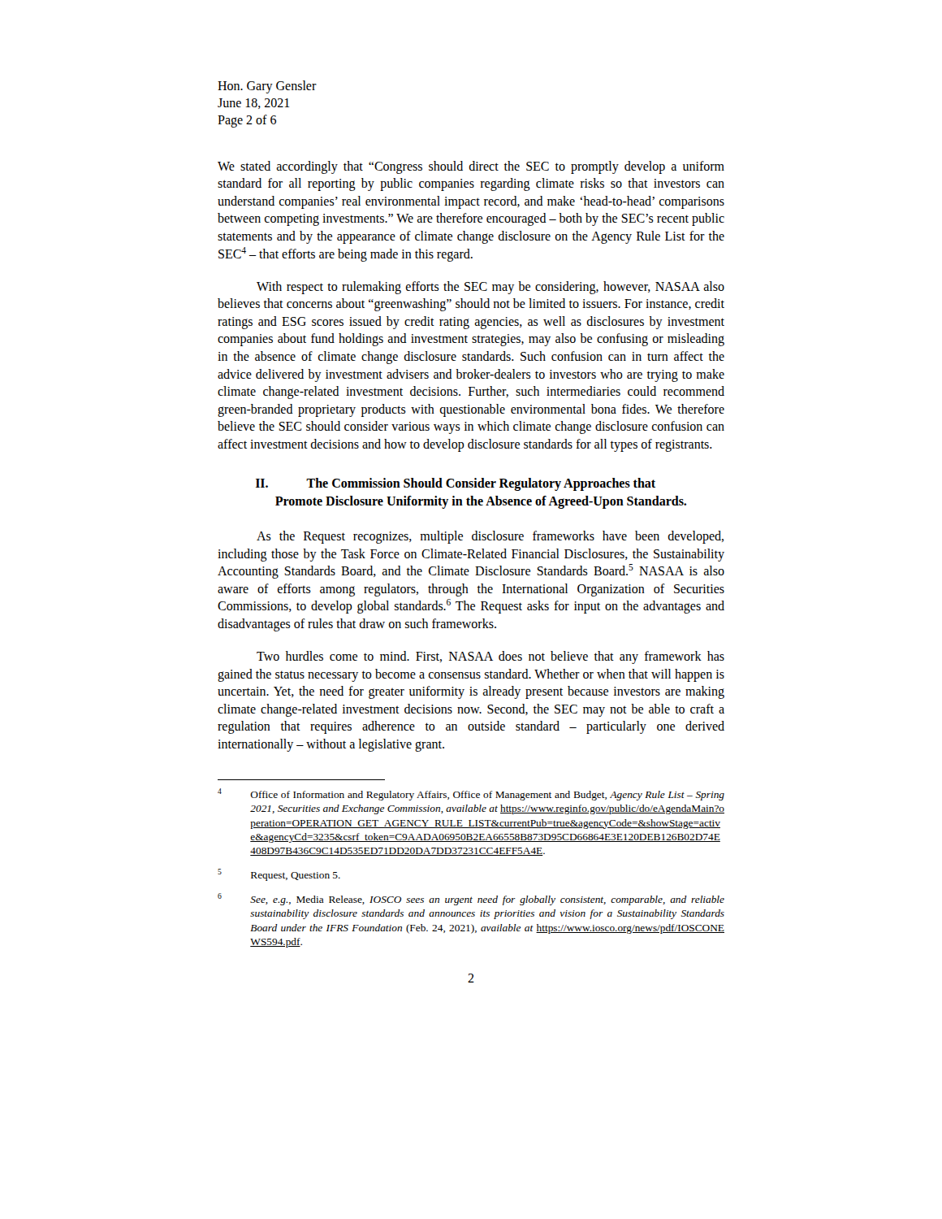Hon. Gary Gensler
June 18, 2021
Page 2 of 6
We stated accordingly that “Congress should direct the SEC to promptly develop a uniform standard for all reporting by public companies regarding climate risks so that investors can understand companies’ real environmental impact record, and make ‘head-to-head’ comparisons between competing investments.” We are therefore encouraged – both by the SEC’s recent public statements and by the appearance of climate change disclosure on the Agency Rule List for the SEC4 – that efforts are being made in this regard.
With respect to rulemaking efforts the SEC may be considering, however, NASAA also believes that concerns about “greenwashing” should not be limited to issuers. For instance, credit ratings and ESG scores issued by credit rating agencies, as well as disclosures by investment companies about fund holdings and investment strategies, may also be confusing or misleading in the absence of climate change disclosure standards. Such confusion can in turn affect the advice delivered by investment advisers and broker-dealers to investors who are trying to make climate change-related investment decisions. Further, such intermediaries could recommend green-branded proprietary products with questionable environmental bona fides. We therefore believe the SEC should consider various ways in which climate change disclosure confusion can affect investment decisions and how to develop disclosure standards for all types of registrants.
| II. | The Commission Should Consider Regulatory Approaches that Promote Disclosure Uniformity in the Absence of Agreed-Upon Standards. |
As the Request recognizes, multiple disclosure frameworks have been developed, including those by the Task Force on Climate-Related Financial Disclosures, the Sustainability Accounting Standards Board, and the Climate Disclosure Standards Board.5 NASAA is also aware of efforts among regulators, through the International Organization of Securities Commissions, to develop global standards.6 The Request asks for input on the advantages and disadvantages of rules that draw on such frameworks.
Two hurdles come to mind. First, NASAA does not believe that any framework has gained the status necessary to become a consensus standard. Whether or when that will happen is uncertain. Yet, the need for greater uniformity is already present because investors are making climate change-related investment decisions now. Second, the SEC may not be able to craft a regulation that requires adherence to an outside standard – particularly one derived internationally – without a legislative grant.
4
Office of Information and Regulatory Affairs, Office of Management and Budget, Agency Rule List – Spring 2021, Securities and Exchange Commission, available at https://www.reginfo.gov/public/do/eAgendaMain?operation=OPERATION_GET_AGENCY_RULE_LIST&currentPub=true&agencyCode=&showStage=active&agencyCd=3235&csrf_token=C9AADA06950B2EA66558B873D95CD66864E3E120DEB126B02D74E408D97B436C9C14D535ED71DD20DA7DD37231CC4EFF5A4E.
5
Request, Question 5.
6
See, e.g., Media Release, IOSCO sees an urgent need for globally consistent, comparable, and reliable sustainability disclosure standards and announces its priorities and vision for a Sustainability Standards Board under the IFRS Foundation (Feb. 24, 2021), available at https://www.iosco.org/news/pdf/IOSCONEWS594.pdf.
2